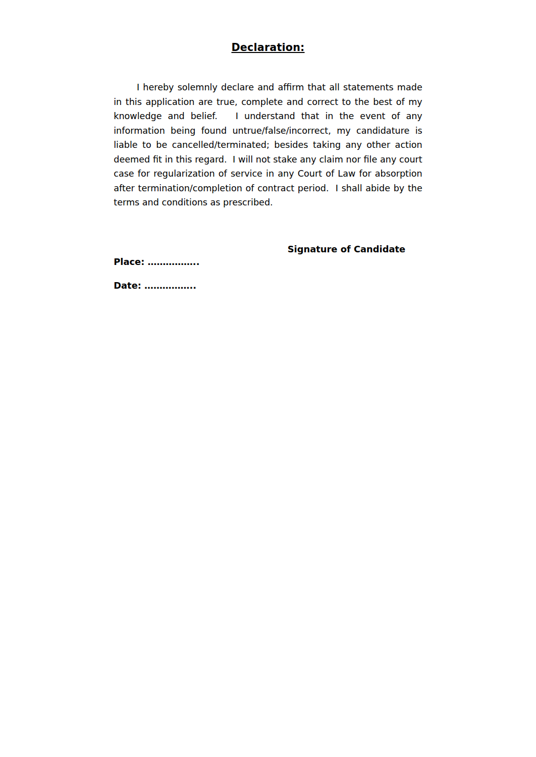Declaration:
I hereby solemnly declare and affirm that all statements made in this application are true, complete and correct to the best of my knowledge and belief. I understand that in the event of any information being found untrue/false/incorrect, my candidature is liable to be cancelled/terminated; besides taking any other action deemed fit in this regard. I will not stake any claim nor file any court case for regularization of service in any Court of Law for absorption after termination/completion of contract period. I shall abide by the terms and conditions as prescribed.
Signature of Candidate
Place: ……………..
Date: ……………..